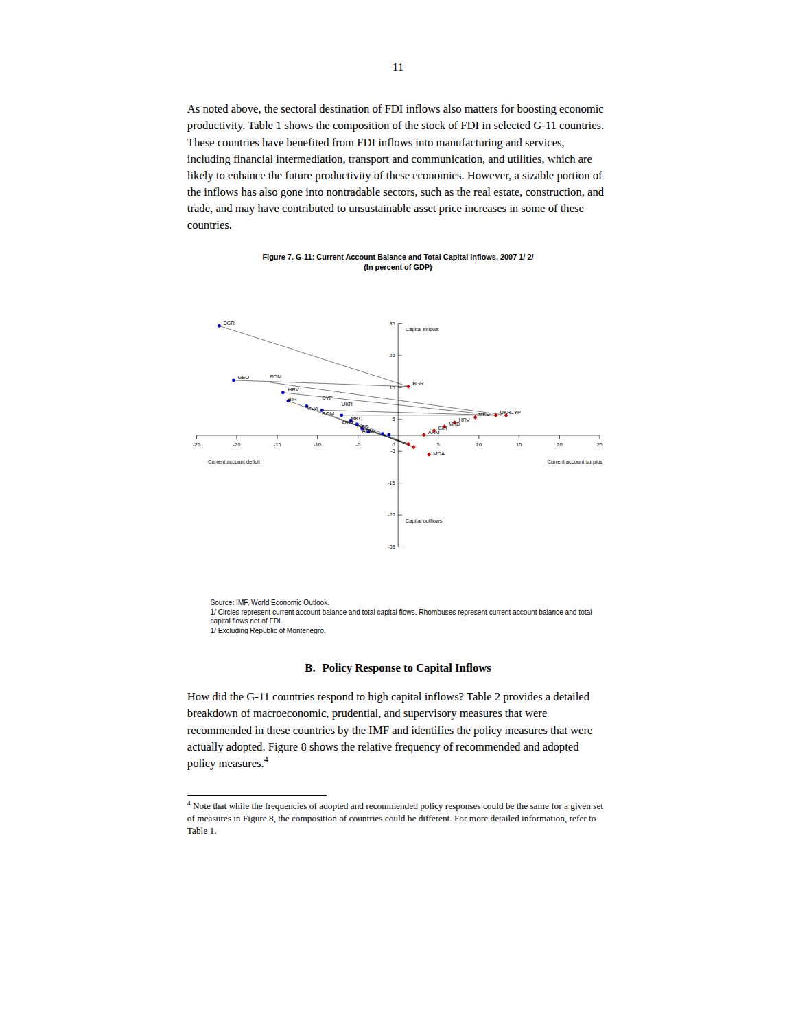11
As noted above, the sectoral destination of FDI inflows also matters for boosting economic productivity. Table 1 shows the composition of the stock of FDI in selected G-11 countries. These countries have benefited from FDI inflows into manufacturing and services, including financial intermediation, transport and communication, and utilities, which are likely to enhance the future productivity of these economies. However, a sizable portion of the inflows has also gone into nontradable sectors, such as the real estate, construction, and trade, and may have contributed to unsustainable asset price increases in some of these countries.
Figure 7. G-11: Current Account Balance and Total Capital Inflows, 2007 1/ 2/
(In percent of GDP)
35 25 15 5 -5 -15 -25 -35 -25 -20 -15 -10 -5 0 5 10 15 20 25 Capital inflows Capital outflows Current account deficit Current account surplus BGR GEO ROM HRV BIH CYP UKR MDA ROM MKD ARM GEO ARM BGR UKR CYP MDA MKD HRV MKD BIH ARM
Source: IMF, World Economic Outlook.
1/ Circles represent current account balance and total capital flows. Rhombuses represent current account balance and total capital flows net of FDI.
1/ Excluding Republic of Montenegro.
B. Policy Response to Capital Inflows
How did the G-11 countries respond to high capital inflows? Table 2 provides a detailed breakdown of macroeconomic, prudential, and supervisory measures that were recommended in these countries by the IMF and identifies the policy measures that were actually adopted. Figure 8 shows the relative frequency of recommended and adopted policy measures.4
4 Note that while the frequencies of adopted and recommended policy responses could be the same for a given set of measures in Figure 8, the composition of countries could be different. For more detailed information, refer to Table 1.